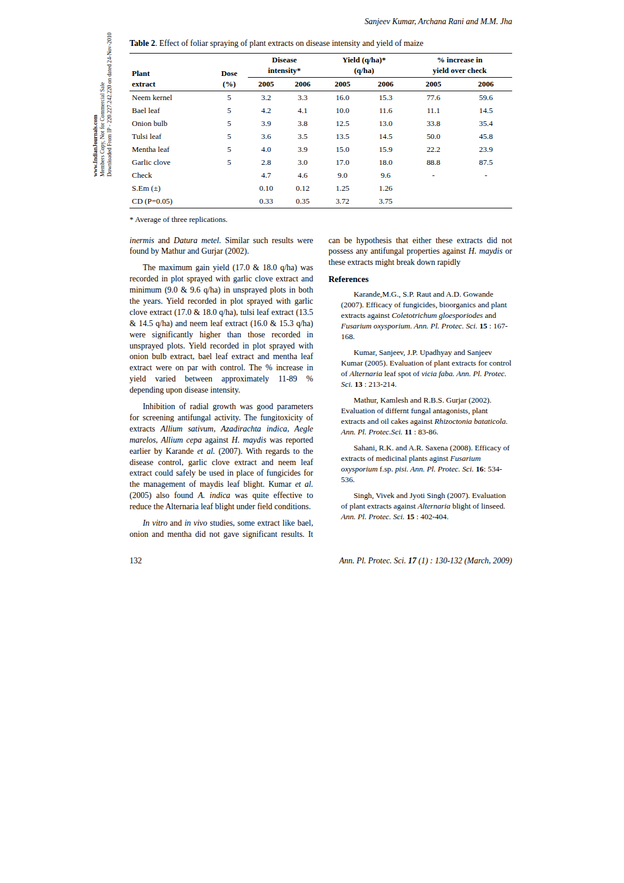www.IndianJournals.com
Members Copy, Not for Commercial Sale
Downloaded From IP - 220.227.242.220 on dated 24-Nov-2010
Sanjeev Kumar, Archana Rani and M.M. Jha
Table 2. Effect of foliar spraying of plant extracts on disease intensity and yield of maize
| Plant extract | Dose (%) | Disease intensity* | Yield (q/ha)* (q/ha) | % increase in yield over check |
| --- | --- | --- | --- | --- |
| 2005 | 2006 | 2005 | 2006 | 2005 | 2006 |
| Neem kernel | 5 | 3.2 | 3.3 | 16.0 | 15.3 | 77.6 | 59.6 |
| Bael leaf | 5 | 4.2 | 4.1 | 10.0 | 11.6 | 11.1 | 14.5 |
| Onion bulb | 5 | 3.9 | 3.8 | 12.5 | 13.0 | 33.8 | 35.4 |
| Tulsi leaf | 5 | 3.6 | 3.5 | 13.5 | 14.5 | 50.0 | 45.8 |
| Mentha leaf | 5 | 4.0 | 3.9 | 15.0 | 15.9 | 22.2 | 23.9 |
| Garlic clove | 5 | 2.8 | 3.0 | 17.0 | 18.0 | 88.8 | 87.5 |
| Check | | 4.7 | 4.6 | 9.0 | 9.6 | - | - |
| S.Em (±) | | 0.10 | 0.12 | 1.25 | 1.26 | | |
| CD (P=0.05) | | 0.33 | 0.35 | 3.72 | 3.75 | | |
* Average of three replications.
inermis and Datura metel. Similar such results were found by Mathur and Gurjar (2002).
The maximum gain yield (17.0 & 18.0 q/ha) was recorded in plot sprayed with garlic clove extract and minimum (9.0 & 9.6 q/ha) in unsprayed plots in both the years. Yield recorded in plot sprayed with garlic clove extract (17.0 & 18.0 q/ha), tulsi leaf extract (13.5 & 14.5 q/ha) and neem leaf extract (16.0 & 15.3 q/ha) were significantly higher than those recorded in unsprayed plots. Yield recorded in plot sprayed with onion bulb extract, bael leaf extract and mentha leaf extract were on par with control. The % increase in yield varied between approximately 11-89 % depending upon disease intensity.
Inhibition of radial growth was good parameters for screening antifungal activity. The fungitoxicity of extracts Allium sativum, Azadirachta indica, Aegle marelos, Allium cepa against H. maydis was reported earlier by Karande et al. (2007). With regards to the disease control, garlic clove extract and neem leaf extract could safely be used in place of fungicides for the management of maydis leaf blight. Kumar et al. (2005) also found A. indica was quite effective to reduce the Alternaria leaf blight under field conditions.
In vitro and in vivo studies, some extract like bael, onion and mentha did not gave significant results. It can be hypothesis that either these extracts did not possess any antifungal properties against H. maydis or these extracts might break down rapidly
References
Karande,M.G., S.P. Raut and A.D. Gowande (2007). Efficacy of fungicides, bioorganics and plant extracts against Coletotrichum gloesporiodes and Fusarium oxysporium. Ann. Pl. Protec. Sci. 15 : 167-168.
Kumar, Sanjeev, J.P. Upadhyay and Sanjeev Kumar (2005). Evaluation of plant extracts for control of Alternaria leaf spot of vicia faba. Ann. Pl. Protec. Sci. 13 : 213-214.
Mathur, Kamlesh and R.B.S. Gurjar (2002). Evaluation of differnt fungal antagonists, plant extracts and oil cakes against Rhizoctonia bataticola. Ann. Pl. Protec.Sci. 11 : 83-86.
Sahani, R.K. and A.R. Saxena (2008). Efficacy of extracts of medicinal plants aginst Fusarium oxysporium f.sp. pisi. Ann. Pl. Protec. Sci. 16: 534-536.
Singh, Vivek and Jyoti Singh (2007). Evaluation of plant extracts against Alternaria blight of linseed. Ann. Pl. Protec. Sci. 15 : 402-404.
132
Ann. Pl. Protec. Sci. 17 (1) : 130-132 (March, 2009)